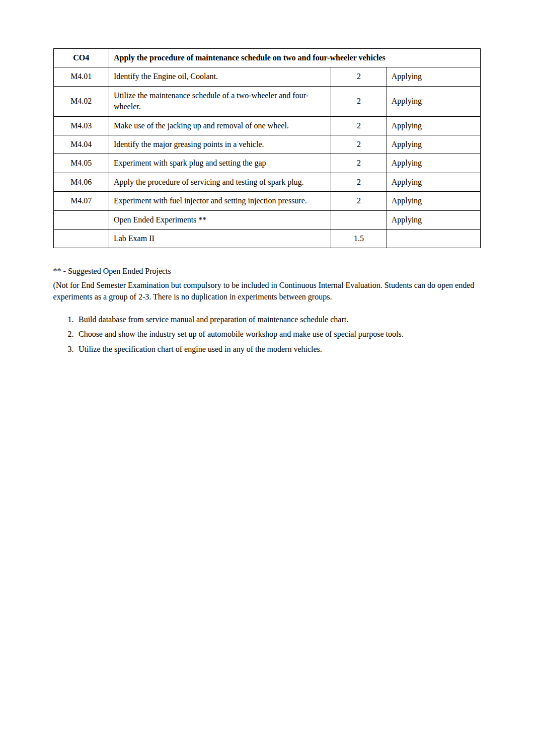| CO4 | Apply the procedure of maintenance schedule on two and four-wheeler vehicles |
| M4.01 | Identify the Engine oil, Coolant. | 2 | Applying |
| M4.02 | Utilize the maintenance schedule of a two-wheeler and four-wheeler. | 2 | Applying |
| M4.03 | Make use of the jacking up and removal of one wheel. | 2 | Applying |
| M4.04 | Identify the major greasing points in a vehicle. | 2 | Applying |
| M4.05 | Experiment with spark plug and setting the gap | 2 | Applying |
| M4.06 | Apply the procedure of servicing and testing of spark plug. | 2 | Applying |
| M4.07 | Experiment with fuel injector and setting injection pressure. | 2 | Applying |
| | Open Ended Experiments ** | | Applying |
| | Lab Exam II | 1.5 | |
** - Suggested Open Ended Projects
(Not for End Semester Examination but compulsory to be included in Continuous Internal Evaluation. Students can do open ended experiments as a group of 2-3. There is no duplication in experiments between groups.
Build database from service manual and preparation of maintenance schedule chart.
Choose and show the industry set up of automobile workshop and make use of special purpose tools.
Utilize the specification chart of engine used in any of the modern vehicles.